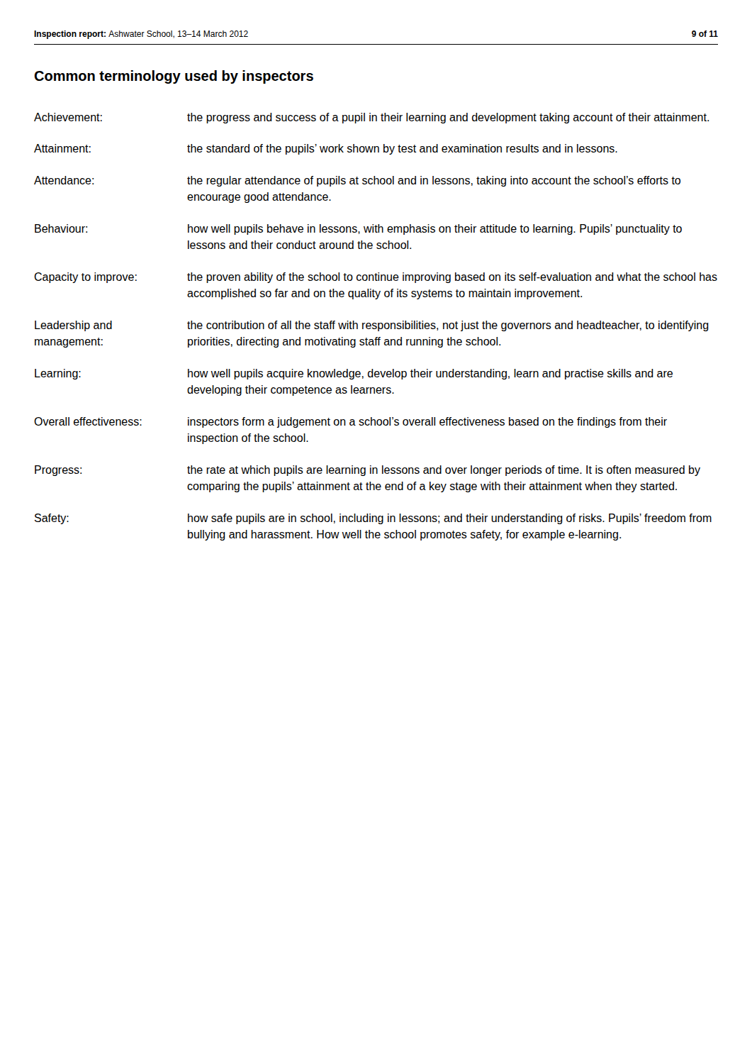Inspection report: Ashwater School, 13–14 March 2012 9 of 11
Common terminology used by inspectors
Achievement:
the progress and success of a pupil in their learning and development taking account of their attainment.
Attainment:
the standard of the pupils’ work shown by test and examination results and in lessons.
Attendance:
the regular attendance of pupils at school and in lessons, taking into account the school’s efforts to encourage good attendance.
Behaviour:
how well pupils behave in lessons, with emphasis on their attitude to learning. Pupils’ punctuality to lessons and their conduct around the school.
Capacity to improve:
the proven ability of the school to continue improving based on its self-evaluation and what the school has accomplished so far and on the quality of its systems to maintain improvement.
Leadership and management:
the contribution of all the staff with responsibilities, not just the governors and headteacher, to identifying priorities, directing and motivating staff and running the school.
Learning:
how well pupils acquire knowledge, develop their understanding, learn and practise skills and are developing their competence as learners.
Overall effectiveness:
inspectors form a judgement on a school’s overall effectiveness based on the findings from their inspection of the school.
Progress:
the rate at which pupils are learning in lessons and over longer periods of time. It is often measured by comparing the pupils’ attainment at the end of a key stage with their attainment when they started.
Safety:
how safe pupils are in school, including in lessons; and their understanding of risks. Pupils’ freedom from bullying and harassment. How well the school promotes safety, for example e-learning.